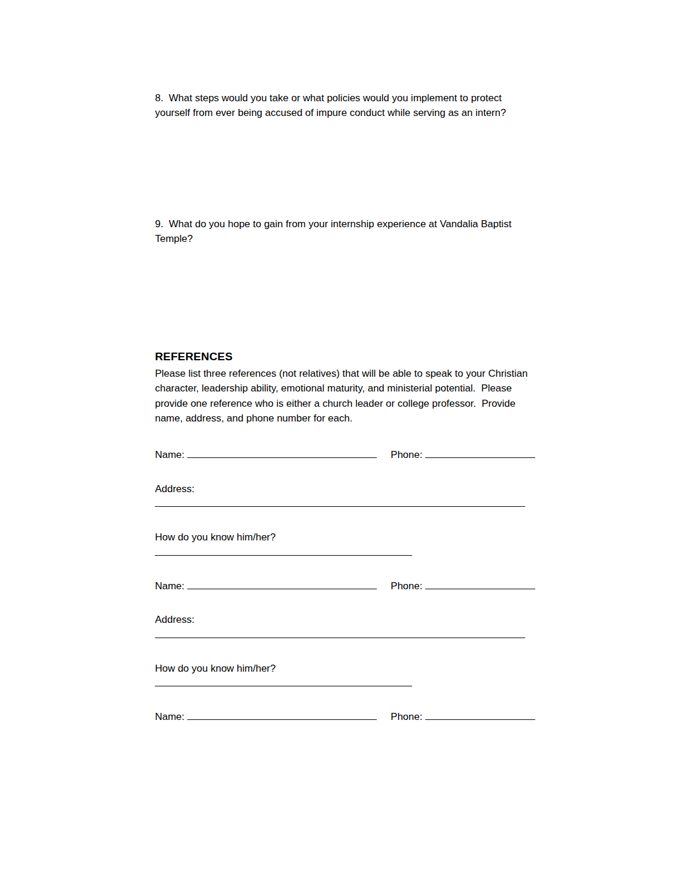8. What steps would you take or what policies would you implement to protect yourself from ever being accused of impure conduct while serving as an intern?
9. What do you hope to gain from your internship experience at Vandalia Baptist Temple?
REFERENCES
Please list three references (not relatives) that will be able to speak to your Christian character, leadership ability, emotional maturity, and ministerial potential. Please provide one reference who is either a church leader or college professor. Provide name, address, and phone number for each.
Name: Phone:
Address:
How do you know him/her?
Name: Phone:
Address:
How do you know him/her?
Name: Phone: